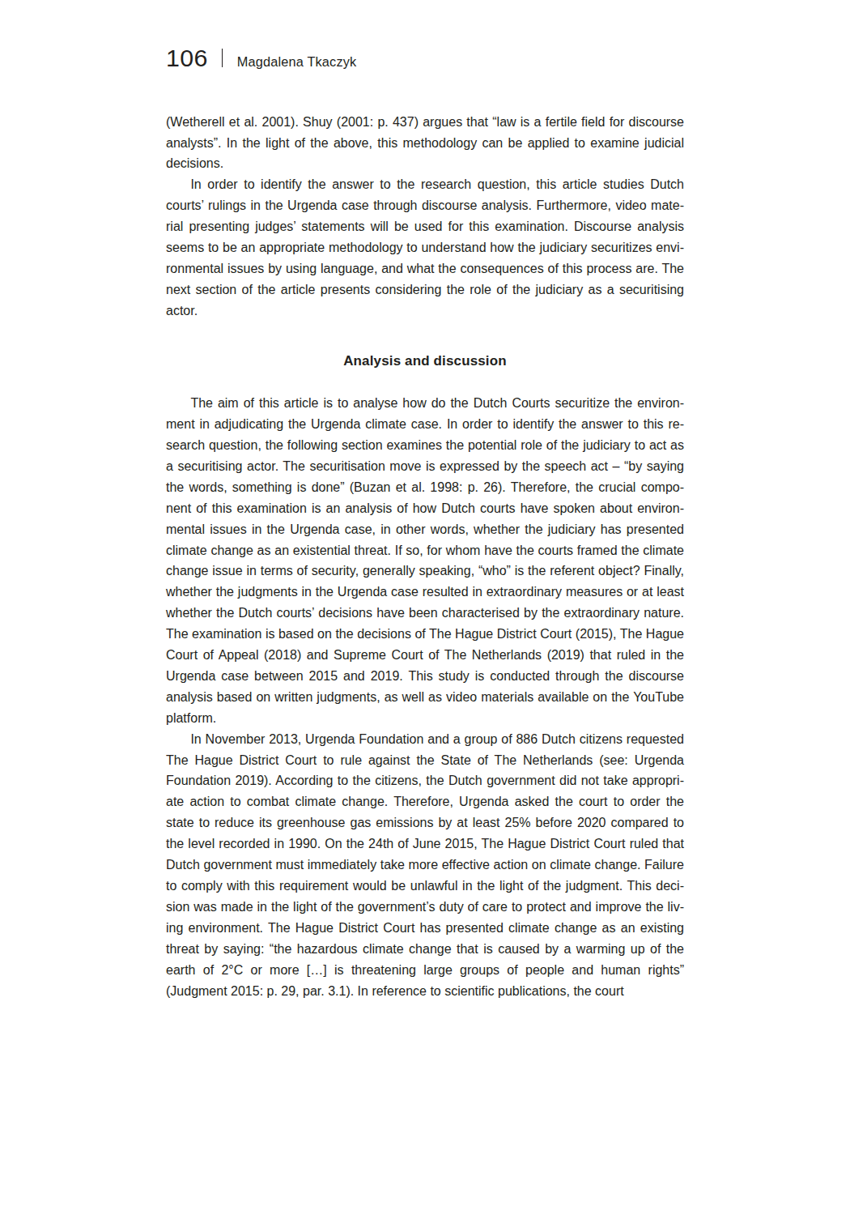106 Magdalena Tkaczyk
(Wetherell et al. 2001). Shuy (2001: p. 437) argues that “law is a fertile field for discourse analysts”. In the light of the above, this methodology can be applied to examine judicial decisions.
In order to identify the answer to the research question, this article studies Dutch courts’ rulings in the Urgenda case through discourse analysis. Furthermore, video material presenting judges’ statements will be used for this examination. Discourse analysis seems to be an appropriate methodology to understand how the judiciary securitizes environmental issues by using language, and what the consequences of this process are. The next section of the article presents considering the role of the judiciary as a securitising actor.
Analysis and discussion
The aim of this article is to analyse how do the Dutch Courts securitize the environment in adjudicating the Urgenda climate case. In order to identify the answer to this research question, the following section examines the potential role of the judiciary to act as a securitising actor. The securitisation move is expressed by the speech act – “by saying the words, something is done” (Buzan et al. 1998: p. 26). Therefore, the crucial component of this examination is an analysis of how Dutch courts have spoken about environmental issues in the Urgenda case, in other words, whether the judiciary has presented climate change as an existential threat. If so, for whom have the courts framed the climate change issue in terms of security, generally speaking, “who” is the referent object? Finally, whether the judgments in the Urgenda case resulted in extraordinary measures or at least whether the Dutch courts’ decisions have been characterised by the extraordinary nature. The examination is based on the decisions of The Hague District Court (2015), The Hague Court of Appeal (2018) and Supreme Court of The Netherlands (2019) that ruled in the Urgenda case between 2015 and 2019. This study is conducted through the discourse analysis based on written judgments, as well as video materials available on the YouTube platform.
In November 2013, Urgenda Foundation and a group of 886 Dutch citizens requested The Hague District Court to rule against the State of The Netherlands (see: Urgenda Foundation 2019). According to the citizens, the Dutch government did not take appropriate action to combat climate change. Therefore, Urgenda asked the court to order the state to reduce its greenhouse gas emissions by at least 25% before 2020 compared to the level recorded in 1990. On the 24th of June 2015, The Hague District Court ruled that Dutch government must immediately take more effective action on climate change. Failure to comply with this requirement would be unlawful in the light of the judgment. This decision was made in the light of the government’s duty of care to protect and improve the living environment. The Hague District Court has presented climate change as an existing threat by saying: “the hazardous climate change that is caused by a warming up of the earth of 2°C or more […] is threatening large groups of people and human rights” (Judgment 2015: p. 29, par. 3.1). In reference to scientific publications, the court